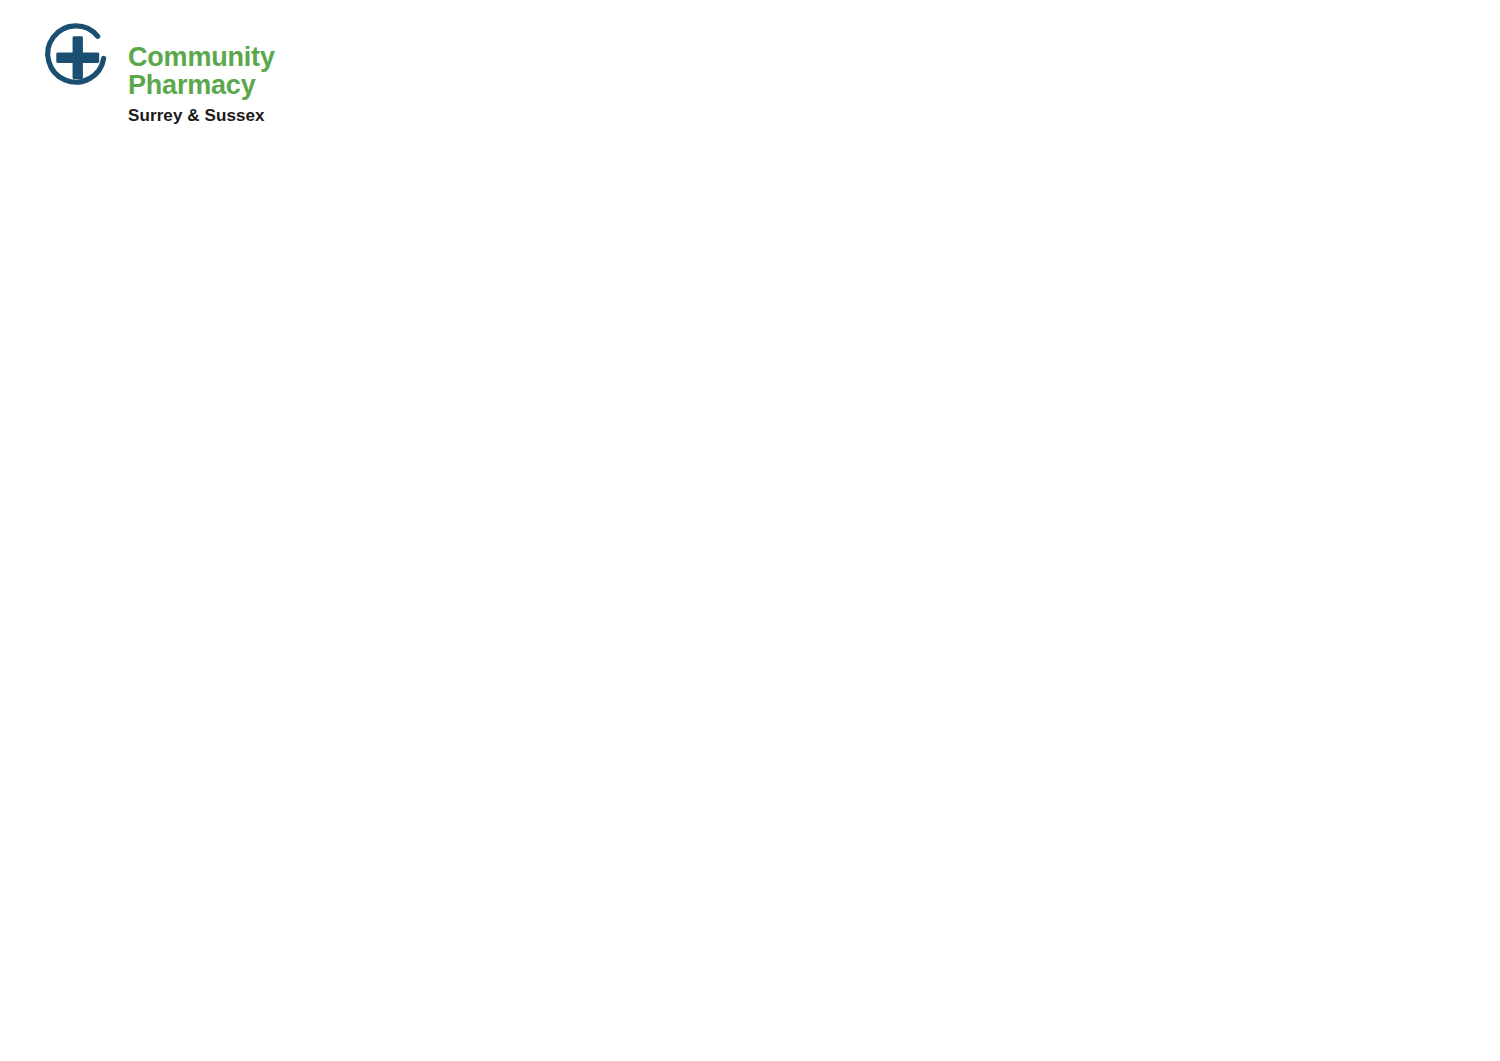Community Pharmacy logo Community Pharmacy Surrey & Sussex